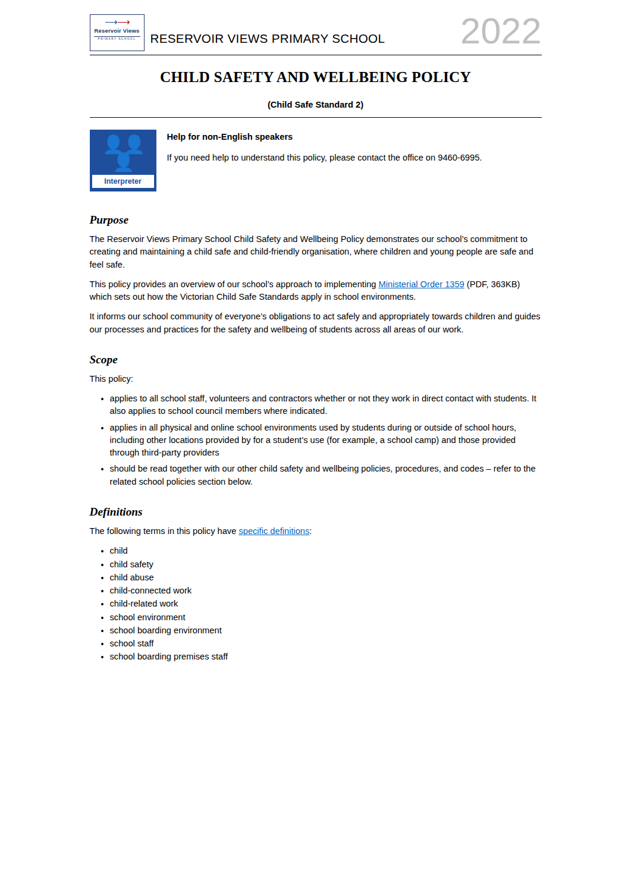⟶⟶
Reservoir Views
PRIMARY SCHOOL
RESERVOIR VIEWS PRIMARY SCHOOL
2022
CHILD SAFETY AND WELLBEING POLICY
(Child Safe Standard 2)
👤👤👤
Interpreter
Help for non-English speakers
If you need help to understand this policy, please contact the office on 9460-6995.
Purpose
The Reservoir Views Primary School Child Safety and Wellbeing Policy demonstrates our school’s commitment to creating and maintaining a child safe and child-friendly organisation, where children and young people are safe and feel safe.
This policy provides an overview of our school’s approach to implementing Ministerial Order 1359 (PDF, 363KB) which sets out how the Victorian Child Safe Standards apply in school environments.
It informs our school community of everyone’s obligations to act safely and appropriately towards children and guides our processes and practices for the safety and wellbeing of students across all areas of our work.
Scope
This policy:
applies to all school staff, volunteers and contractors whether or not they work in direct contact with students. It also applies to school council members where indicated.
applies in all physical and online school environments used by students during or outside of school hours, including other locations provided by for a student’s use (for example, a school camp) and those provided through third-party providers
should be read together with our other child safety and wellbeing policies, procedures, and codes – refer to the related school policies section below.
Definitions
The following terms in this policy have specific definitions:
child
child safety
child abuse
child-connected work
child-related work
school environment
school boarding environment
school staff
school boarding premises staff